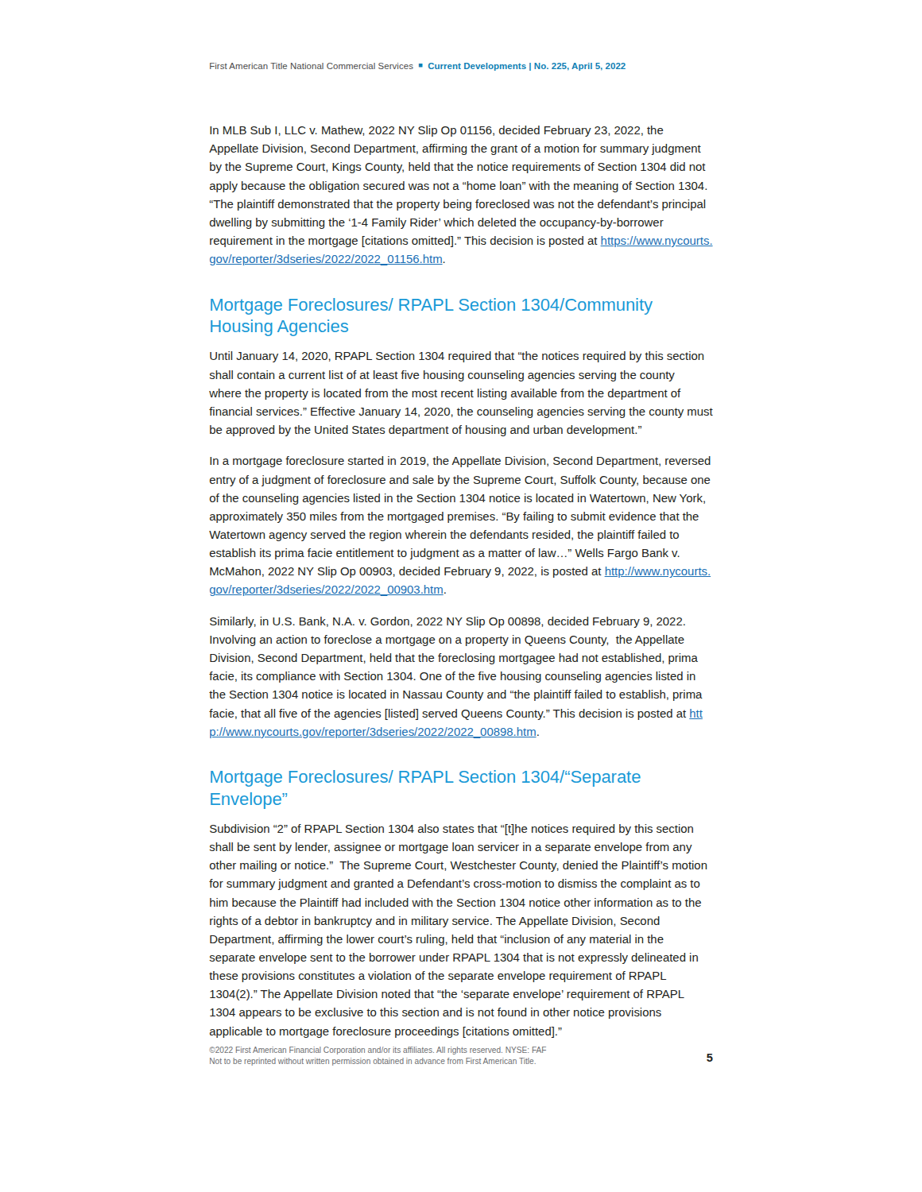First American Title National Commercial Services ■ Current Developments | No. 225, April 5, 2022
In MLB Sub I, LLC v. Mathew, 2022 NY Slip Op 01156, decided February 23, 2022, the Appellate Division, Second Department, affirming the grant of a motion for summary judgment by the Supreme Court, Kings County, held that the notice requirements of Section 1304 did not apply because the obligation secured was not a “home loan” with the meaning of Section 1304. “The plaintiff demonstrated that the property being foreclosed was not the defendant’s principal dwelling by submitting the ‘1-4 Family Rider’ which deleted the occupancy-by-borrower requirement in the mortgage [citations omitted].” This decision is posted at https://www.nycourts.gov/reporter/3dseries/2022/2022_01156.htm.
Mortgage Foreclosures/ RPAPL Section 1304/Community
Housing Agencies
Until January 14, 2020, RPAPL Section 1304 required that “the notices required by this section shall contain a current list of at least five housing counseling agencies serving the county where the property is located from the most recent listing available from the department of financial services.” Effective January 14, 2020, the counseling agencies serving the county must be approved by the United States department of housing and urban development.”
In a mortgage foreclosure started in 2019, the Appellate Division, Second Department, reversed entry of a judgment of foreclosure and sale by the Supreme Court, Suffolk County, because one of the counseling agencies listed in the Section 1304 notice is located in Watertown, New York, approximately 350 miles from the mortgaged premises. “By failing to submit evidence that the Watertown agency served the region wherein the defendants resided, the plaintiff failed to establish its prima facie entitlement to judgment as a matter of law…” Wells Fargo Bank v. McMahon, 2022 NY Slip Op 00903, decided February 9, 2022, is posted at http://www.nycourts.gov/reporter/3dseries/2022/2022_00903.htm.
Similarly, in U.S. Bank, N.A. v. Gordon, 2022 NY Slip Op 00898, decided February 9, 2022. Involving an action to foreclose a mortgage on a property in Queens County, the Appellate Division, Second Department, held that the foreclosing mortgagee had not established, prima facie, its compliance with Section 1304. One of the five housing counseling agencies listed in the Section 1304 notice is located in Nassau County and “the plaintiff failed to establish, prima facie, that all five of the agencies [listed] served Queens County.” This decision is posted at http://www.nycourts.gov/reporter/3dseries/2022/2022_00898.htm.
Mortgage Foreclosures/ RPAPL Section 1304/“Separate Envelope”
Subdivision “2” of RPAPL Section 1304 also states that “[t]he notices required by this section shall be sent by lender, assignee or mortgage loan servicer in a separate envelope from any other mailing or notice.” The Supreme Court, Westchester County, denied the Plaintiff’s motion for summary judgment and granted a Defendant’s cross-motion to dismiss the complaint as to him because the Plaintiff had included with the Section 1304 notice other information as to the rights of a debtor in bankruptcy and in military service. The Appellate Division, Second Department, affirming the lower court’s ruling, held that “inclusion of any material in the separate envelope sent to the borrower under RPAPL 1304 that is not expressly delineated in these provisions constitutes a violation of the separate envelope requirement of RPAPL 1304(2).” The Appellate Division noted that “the ‘separate envelope’ requirement of RPAPL 1304 appears to be exclusive to this section and is not found in other notice provisions applicable to mortgage foreclosure proceedings [citations omitted].”
©2022 First American Financial Corporation and/or its affiliates. All rights reserved. NYSE: FAF
Not to be reprinted without written permission obtained in advance from First American Title. 5